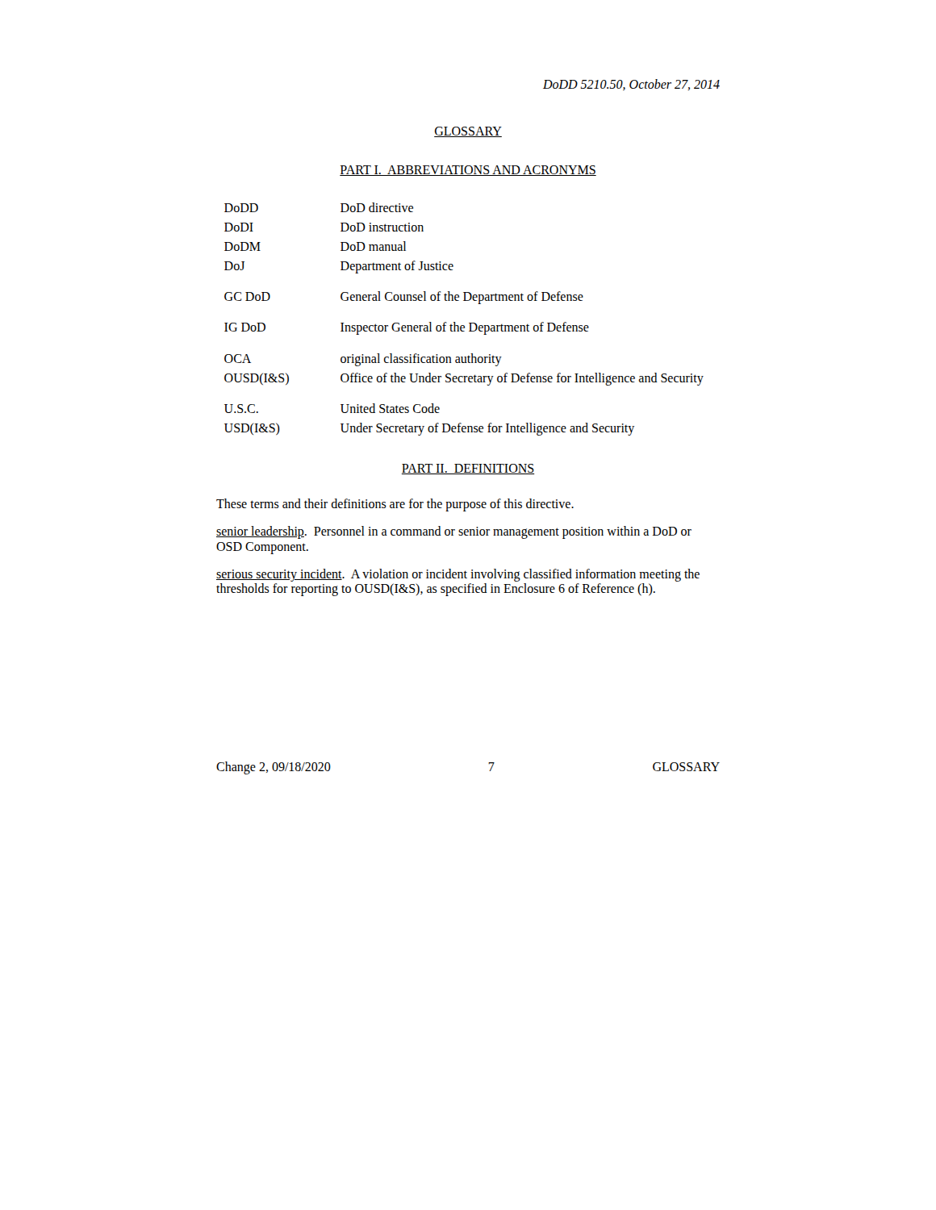DoDD 5210.50, October 27, 2014
GLOSSARY
PART I. ABBREVIATIONS AND ACRONYMS
| DoDD | DoD directive |
| DoDI | DoD instruction |
| DoDM | DoD manual |
| DoJ | Department of Justice |
| GC DoD | General Counsel of the Department of Defense |
| IG DoD | Inspector General of the Department of Defense |
| OCA | original classification authority |
| OUSD(I&S) | Office of the Under Secretary of Defense for Intelligence and Security |
| U.S.C. | United States Code |
| USD(I&S) | Under Secretary of Defense for Intelligence and Security |
PART II. DEFINITIONS
These terms and their definitions are for the purpose of this directive.
senior leadership. Personnel in a command or senior management position within a DoD or OSD Component.
serious security incident. A violation or incident involving classified information meeting the thresholds for reporting to OUSD(I&S), as specified in Enclosure 6 of Reference (h).
Change 2, 09/18/2020
7
GLOSSARY